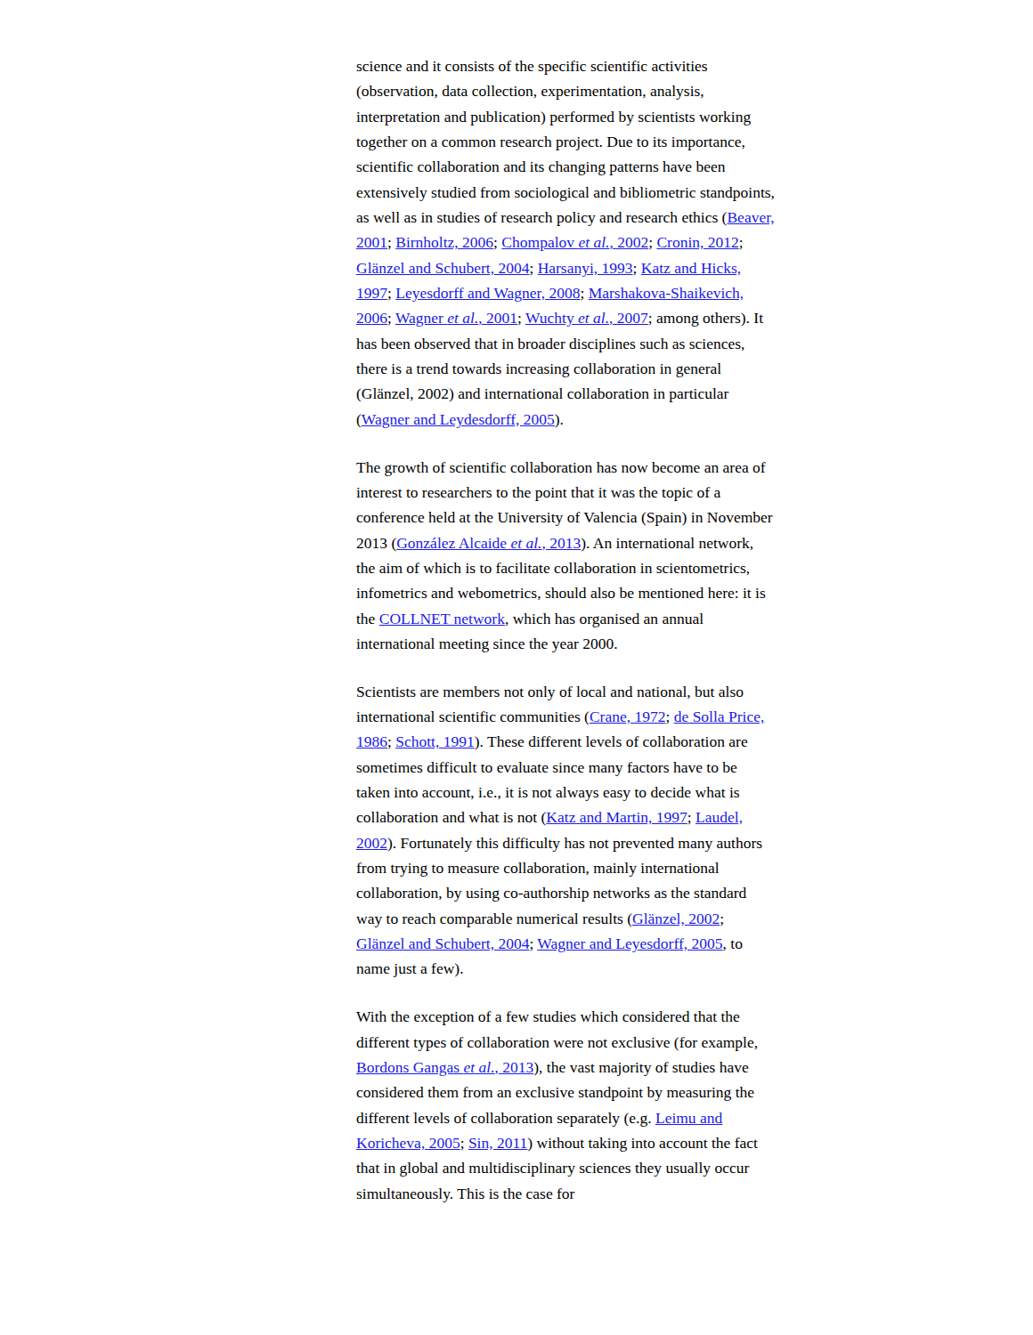science and it consists of the specific scientific activities (observation, data collection, experimentation, analysis, interpretation and publication) performed by scientists working together on a common research project. Due to its importance, scientific collaboration and its changing patterns have been extensively studied from sociological and bibliometric standpoints, as well as in studies of research policy and research ethics (Beaver, 2001; Birnholtz, 2006; Chompalov et al., 2002; Cronin, 2012; Glänzel and Schubert, 2004; Harsanyi, 1993; Katz and Hicks, 1997; Leyesdorff and Wagner, 2008; Marshakova-Shaikevich, 2006; Wagner et al., 2001; Wuchty et al., 2007; among others). It has been observed that in broader disciplines such as sciences, there is a trend towards increasing collaboration in general (Glänzel, 2002) and international collaboration in particular (Wagner and Leydesdorff, 2005).
The growth of scientific collaboration has now become an area of interest to researchers to the point that it was the topic of a conference held at the University of Valencia (Spain) in November 2013 (González Alcaide et al., 2013). An international network, the aim of which is to facilitate collaboration in scientometrics, infometrics and webometrics, should also be mentioned here: it is the COLLNET network, which has organised an annual international meeting since the year 2000.
Scientists are members not only of local and national, but also international scientific communities (Crane, 1972; de Solla Price, 1986; Schott, 1991). These different levels of collaboration are sometimes difficult to evaluate since many factors have to be taken into account, i.e., it is not always easy to decide what is collaboration and what is not (Katz and Martin, 1997; Laudel, 2002). Fortunately this difficulty has not prevented many authors from trying to measure collaboration, mainly international collaboration, by using co-authorship networks as the standard way to reach comparable numerical results (Glänzel, 2002; Glänzel and Schubert, 2004; Wagner and Leyesdorff, 2005, to name just a few).
With the exception of a few studies which considered that the different types of collaboration were not exclusive (for example, Bordons Gangas et al., 2013), the vast majority of studies have considered them from an exclusive standpoint by measuring the different levels of collaboration separately (e.g. Leimu and Koricheva, 2005; Sin, 2011) without taking into account the fact that in global and multidisciplinary sciences they usually occur simultaneously. This is the case for